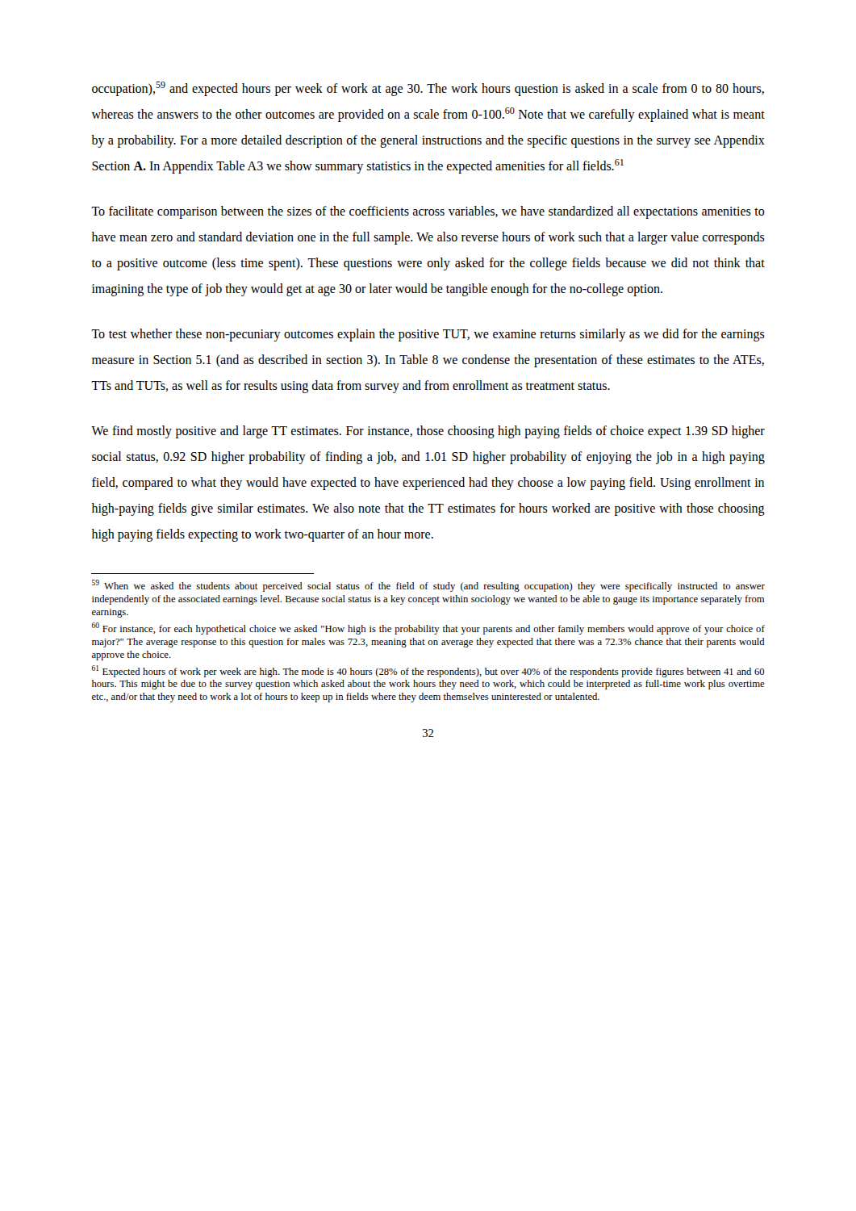occupation),59 and expected hours per week of work at age 30. The work hours question is asked in a scale from 0 to 80 hours, whereas the answers to the other outcomes are provided on a scale from 0-100.60 Note that we carefully explained what is meant by a probability. For a more detailed description of the general instructions and the specific questions in the survey see Appendix Section A. In Appendix Table A3 we show summary statistics in the expected amenities for all fields.61
To facilitate comparison between the sizes of the coefficients across variables, we have standardized all expectations amenities to have mean zero and standard deviation one in the full sample. We also reverse hours of work such that a larger value corresponds to a positive outcome (less time spent). These questions were only asked for the college fields because we did not think that imagining the type of job they would get at age 30 or later would be tangible enough for the no-college option.
To test whether these non-pecuniary outcomes explain the positive TUT, we examine returns similarly as we did for the earnings measure in Section 5.1 (and as described in section 3). In Table 8 we condense the presentation of these estimates to the ATEs, TTs and TUTs, as well as for results using data from survey and from enrollment as treatment status.
We find mostly positive and large TT estimates. For instance, those choosing high paying fields of choice expect 1.39 SD higher social status, 0.92 SD higher probability of finding a job, and 1.01 SD higher probability of enjoying the job in a high paying field, compared to what they would have expected to have experienced had they choose a low paying field. Using enrollment in high-paying fields give similar estimates. We also note that the TT estimates for hours worked are positive with those choosing high paying fields expecting to work two-quarter of an hour more.
59 When we asked the students about perceived social status of the field of study (and resulting occupation) they were specifically instructed to answer independently of the associated earnings level. Because social status is a key concept within sociology we wanted to be able to gauge its importance separately from earnings.
60 For instance, for each hypothetical choice we asked "How high is the probability that your parents and other family members would approve of your choice of major?" The average response to this question for males was 72.3, meaning that on average they expected that there was a 72.3% chance that their parents would approve the choice.
61 Expected hours of work per week are high. The mode is 40 hours (28% of the respondents), but over 40% of the respondents provide figures between 41 and 60 hours. This might be due to the survey question which asked about the work hours they need to work, which could be interpreted as full-time work plus overtime etc., and/or that they need to work a lot of hours to keep up in fields where they deem themselves uninterested or untalented.
32